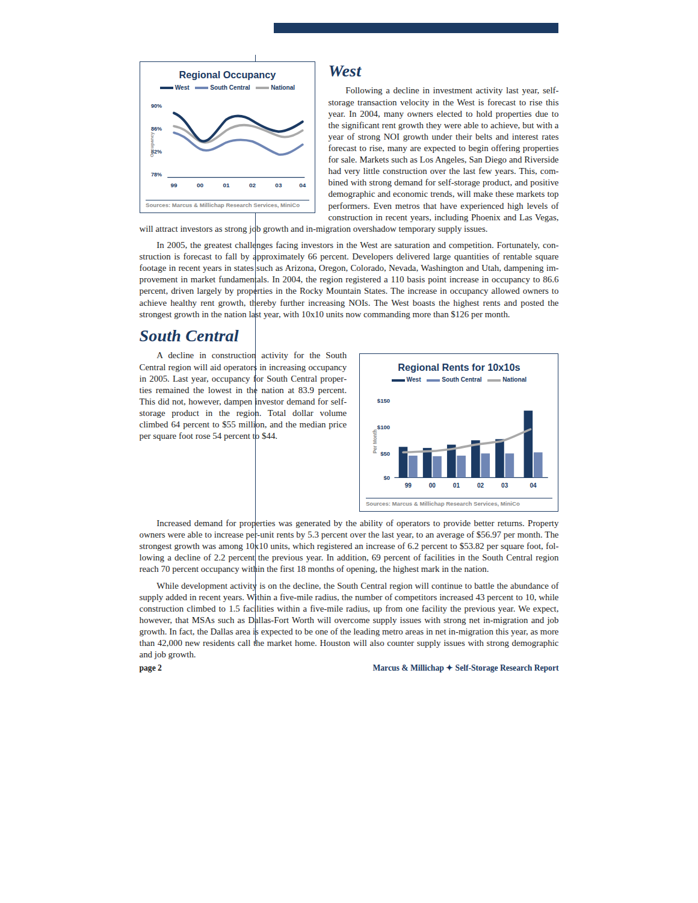Regional Occupancy
West South Central National
90% 86% 82% 78% Occupancy 99 00 01 02 03 04
Sources: Marcus & Millichap Research Services, MiniCo
West
Following a decline in investment activity last year, self-storage transaction velocity in the West is forecast to rise this year. In 2004, many owners elected to hold properties due to the significant rent growth they were able to achieve, but with a year of strong NOI growth under their belts and interest rates forecast to rise, many are expected to begin offering properties for sale. Markets such as Los Angeles, San Diego and Riverside had very little construction over the last few years. This, combined with strong demand for self-storage product, and positive demographic and economic trends, will make these markets top performers. Even metros that have experienced high levels of construction in recent years, including Phoenix and Las Vegas, will attract investors as strong job growth and in-migration overshadow temporary supply issues.
In 2005, the greatest challenges facing investors in the West are saturation and competition. Fortunately, construction is forecast to fall by approximately 66 percent. Developers delivered large quantities of rentable square footage in recent years in states such as Arizona, Oregon, Colorado, Nevada, Washington and Utah, dampening improvement in market fundamentals. In 2004, the region registered a 110 basis point increase in occupancy to 86.6 percent, driven largely by properties in the Rocky Mountain States. The increase in occupancy allowed owners to achieve healthy rent growth, thereby further increasing NOIs. The West boasts the highest rents and posted the strongest growth in the nation last year, with 10x10 units now commanding more than $126 per month.
South Central
Regional Rents for 10x10s
West South Central National
$150 $100 $50 $0 Per Month 99 00 01 02 03 04
Sources: Marcus & Millichap Research Services, MiniCo
A decline in construction activity for the South Central region will aid operators in increasing occupancy in 2005. Last year, occupancy for South Central properties remained the lowest in the nation at 83.9 percent. This did not, however, dampen investor demand for self-storage product in the region. Total dollar volume climbed 64 percent to $55 million, and the median price per square foot rose 54 percent to $44.
Increased demand for properties was generated by the ability of operators to provide better returns. Property owners were able to increase per-unit rents by 5.3 percent over the last year, to an average of $56.97 per month. The strongest growth was among 10x10 units, which registered an increase of 6.2 percent to $53.82 per square foot, following a decline of 2.2 percent the previous year. In addition, 69 percent of facilities in the South Central region reach 70 percent occupancy within the first 18 months of opening, the highest mark in the nation.
While development activity is on the decline, the South Central region will continue to battle the abundance of supply added in recent years. Within a five-mile radius, the number of competitors increased 43 percent to 10, while construction climbed to 1.5 facilities within a five-mile radius, up from one facility the previous year. We expect, however, that MSAs such as Dallas-Fort Worth will overcome supply issues with strong net in-migration and job growth. In fact, the Dallas area is expected to be one of the leading metro areas in net in-migration this year, as more than 42,000 new residents call the market home. Houston will also counter supply issues with strong demographic and job growth.
page 2
Marcus & Millichap ✦ Self-Storage Research Report